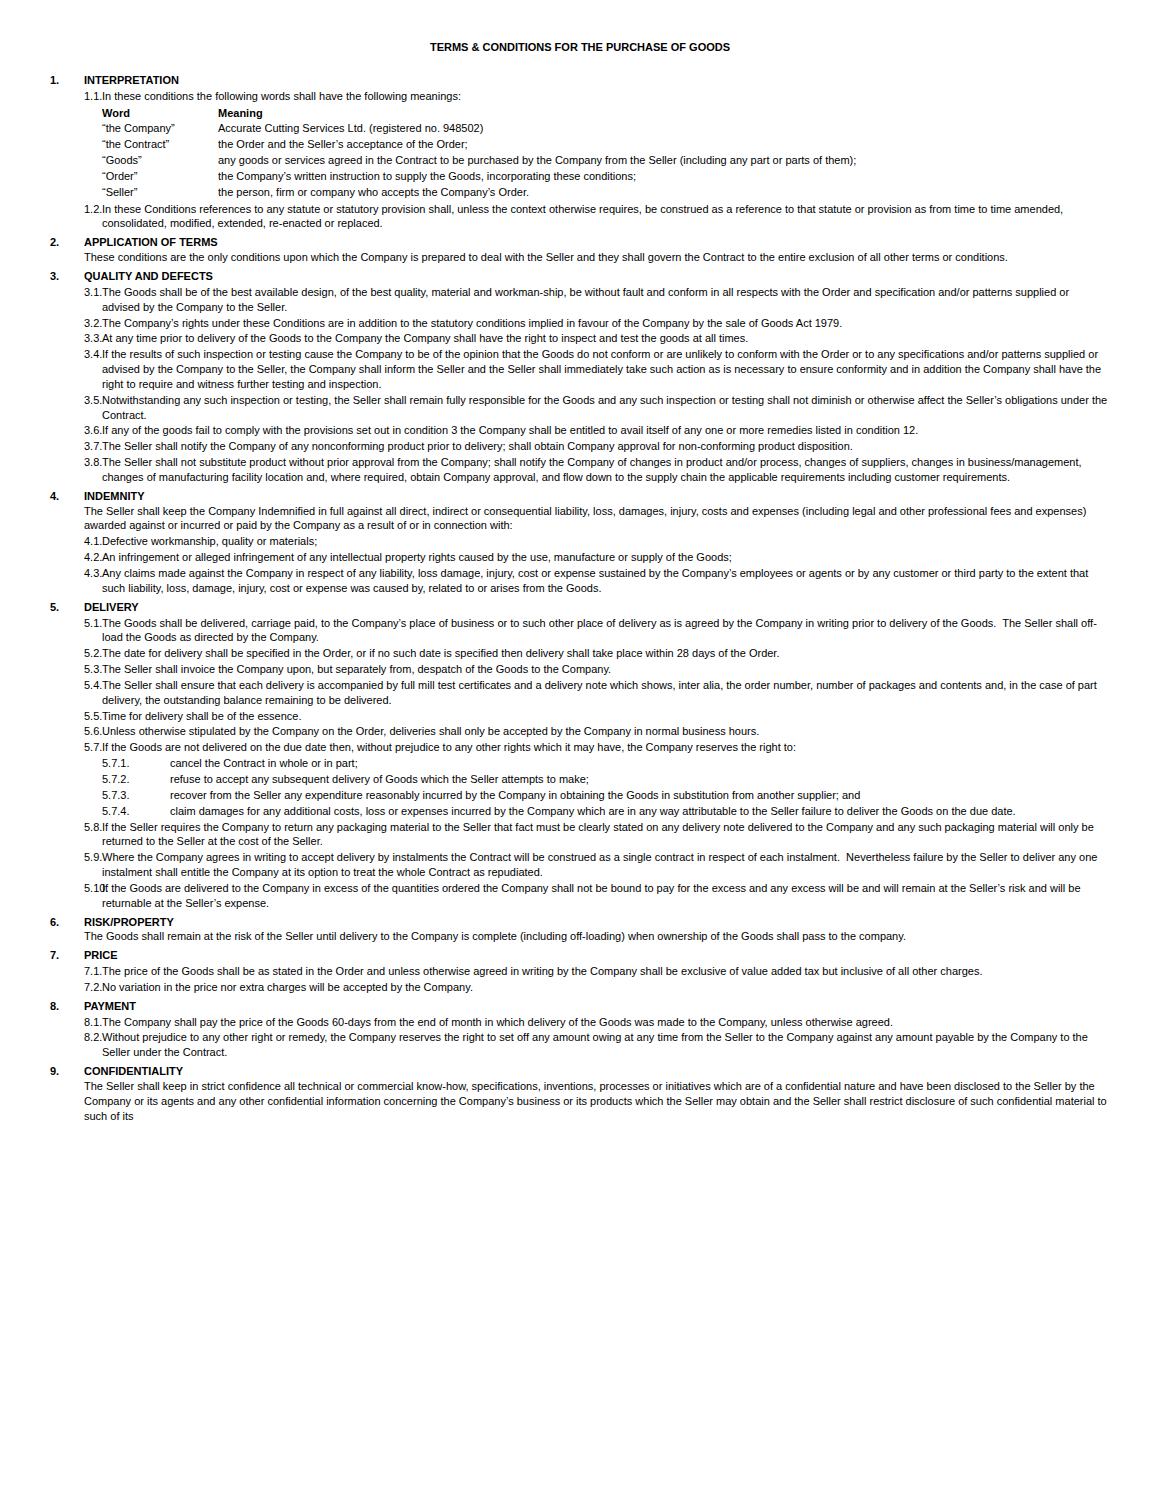TERMS & CONDITIONS FOR THE PURCHASE OF GOODS
1.
INTERPRETATION
1.1. In these conditions the following words shall have the following meanings:
| Word | Meaning |
| “the Company” | Accurate Cutting Services Ltd. (registered no. 948502) |
| “the Contract” | the Order and the Seller’s acceptance of the Order; |
| “Goods” | any goods or services agreed in the Contract to be purchased by the Company from the Seller (including any part or parts of them); |
| “Order” | the Company’s written instruction to supply the Goods, incorporating these conditions; |
| “Seller” | the person, firm or company who accepts the Company’s Order. |
1.2. In these Conditions references to any statute or statutory provision shall, unless the context otherwise requires, be construed as a reference to that statute or provision as from time to time amended, consolidated, modified, extended, re-enacted or replaced.
2.
APPLICATION OF TERMS
These conditions are the only conditions upon which the Company is prepared to deal with the Seller and they shall govern the Contract to the entire exclusion of all other terms or conditions.
3.
QUALITY AND DEFECTS
3.1. The Goods shall be of the best available design, of the best quality, material and workman-ship, be without fault and conform in all respects with the Order and specification and/or patterns supplied or advised by the Company to the Seller.
3.2. The Company’s rights under these Conditions are in addition to the statutory conditions implied in favour of the Company by the sale of Goods Act 1979.
3.3. At any time prior to delivery of the Goods to the Company the Company shall have the right to inspect and test the goods at all times.
3.4. If the results of such inspection or testing cause the Company to be of the opinion that the Goods do not conform or are unlikely to conform with the Order or to any specifications and/or patterns supplied or advised by the Company to the Seller, the Company shall inform the Seller and the Seller shall immediately take such action as is necessary to ensure conformity and in addition the Company shall have the right to require and witness further testing and inspection.
3.5. Notwithstanding any such inspection or testing, the Seller shall remain fully responsible for the Goods and any such inspection or testing shall not diminish or otherwise affect the Seller’s obligations under the Contract.
3.6. If any of the goods fail to comply with the provisions set out in condition 3 the Company shall be entitled to avail itself of any one or more remedies listed in condition 12.
3.7. The Seller shall notify the Company of any nonconforming product prior to delivery; shall obtain Company approval for non-conforming product disposition.
3.8. The Seller shall not substitute product without prior approval from the Company; shall notify the Company of changes in product and/or process, changes of suppliers, changes in business/management, changes of manufacturing facility location and, where required, obtain Company approval, and flow down to the supply chain the applicable requirements including customer requirements.
4.
INDEMNITY
The Seller shall keep the Company Indemnified in full against all direct, indirect or consequential liability, loss, damages, injury, costs and expenses (including legal and other professional fees and expenses) awarded against or incurred or paid by the Company as a result of or in connection with:
4.1. Defective workmanship, quality or materials;
4.2. An infringement or alleged infringement of any intellectual property rights caused by the use, manufacture or supply of the Goods;
4.3. Any claims made against the Company in respect of any liability, loss damage, injury, cost or expense sustained by the Company’s employees or agents or by any customer or third party to the extent that such liability, loss, damage, injury, cost or expense was caused by, related to or arises from the Goods.
5.
DELIVERY
5.1. The Goods shall be delivered, carriage paid, to the Company’s place of business or to such other place of delivery as is agreed by the Company in writing prior to delivery of the Goods. The Seller shall off-load the Goods as directed by the Company.
5.2. The date for delivery shall be specified in the Order, or if no such date is specified then delivery shall take place within 28 days of the Order.
5.3. The Seller shall invoice the Company upon, but separately from, despatch of the Goods to the Company.
5.4. The Seller shall ensure that each delivery is accompanied by full mill test certificates and a delivery note which shows, inter alia, the order number, number of packages and contents and, in the case of part delivery, the outstanding balance remaining to be delivered.
5.5. Time for delivery shall be of the essence.
5.6. Unless otherwise stipulated by the Company on the Order, deliveries shall only be accepted by the Company in normal business hours.
5.7. If the Goods are not delivered on the due date then, without prejudice to any other rights which it may have, the Company reserves the right to:
5.7.1. cancel the Contract in whole or in part;
5.7.2. refuse to accept any subsequent delivery of Goods which the Seller attempts to make;
5.7.3. recover from the Seller any expenditure reasonably incurred by the Company in obtaining the Goods in substitution from another supplier; and
5.7.4. claim damages for any additional costs, loss or expenses incurred by the Company which are in any way attributable to the Seller failure to deliver the Goods on the due date.
5.8. If the Seller requires the Company to return any packaging material to the Seller that fact must be clearly stated on any delivery note delivered to the Company and any such packaging material will only be returned to the Seller at the cost of the Seller.
5.9. Where the Company agrees in writing to accept delivery by instalments the Contract will be construed as a single contract in respect of each instalment. Nevertheless failure by the Seller to deliver any one instalment shall entitle the Company at its option to treat the whole Contract as repudiated.
5.10. If the Goods are delivered to the Company in excess of the quantities ordered the Company shall not be bound to pay for the excess and any excess will be and will remain at the Seller’s risk and will be returnable at the Seller’s expense.
6.
RISK/PROPERTY
The Goods shall remain at the risk of the Seller until delivery to the Company is complete (including off-loading) when ownership of the Goods shall pass to the company.
7.
PRICE
7.1. The price of the Goods shall be as stated in the Order and unless otherwise agreed in writing by the Company shall be exclusive of value added tax but inclusive of all other charges.
7.2. No variation in the price nor extra charges will be accepted by the Company.
8.
PAYMENT
8.1. The Company shall pay the price of the Goods 60-days from the end of month in which delivery of the Goods was made to the Company, unless otherwise agreed.
8.2. Without prejudice to any other right or remedy, the Company reserves the right to set off any amount owing at any time from the Seller to the Company against any amount payable by the Company to the Seller under the Contract.
9.
CONFIDENTIALITY
The Seller shall keep in strict confidence all technical or commercial know-how, specifications, inventions, processes or initiatives which are of a confidential nature and have been disclosed to the Seller by the Company or its agents and any other confidential information concerning the Company’s business or its products which the Seller may obtain and the Seller shall restrict disclosure of such confidential material to such of its